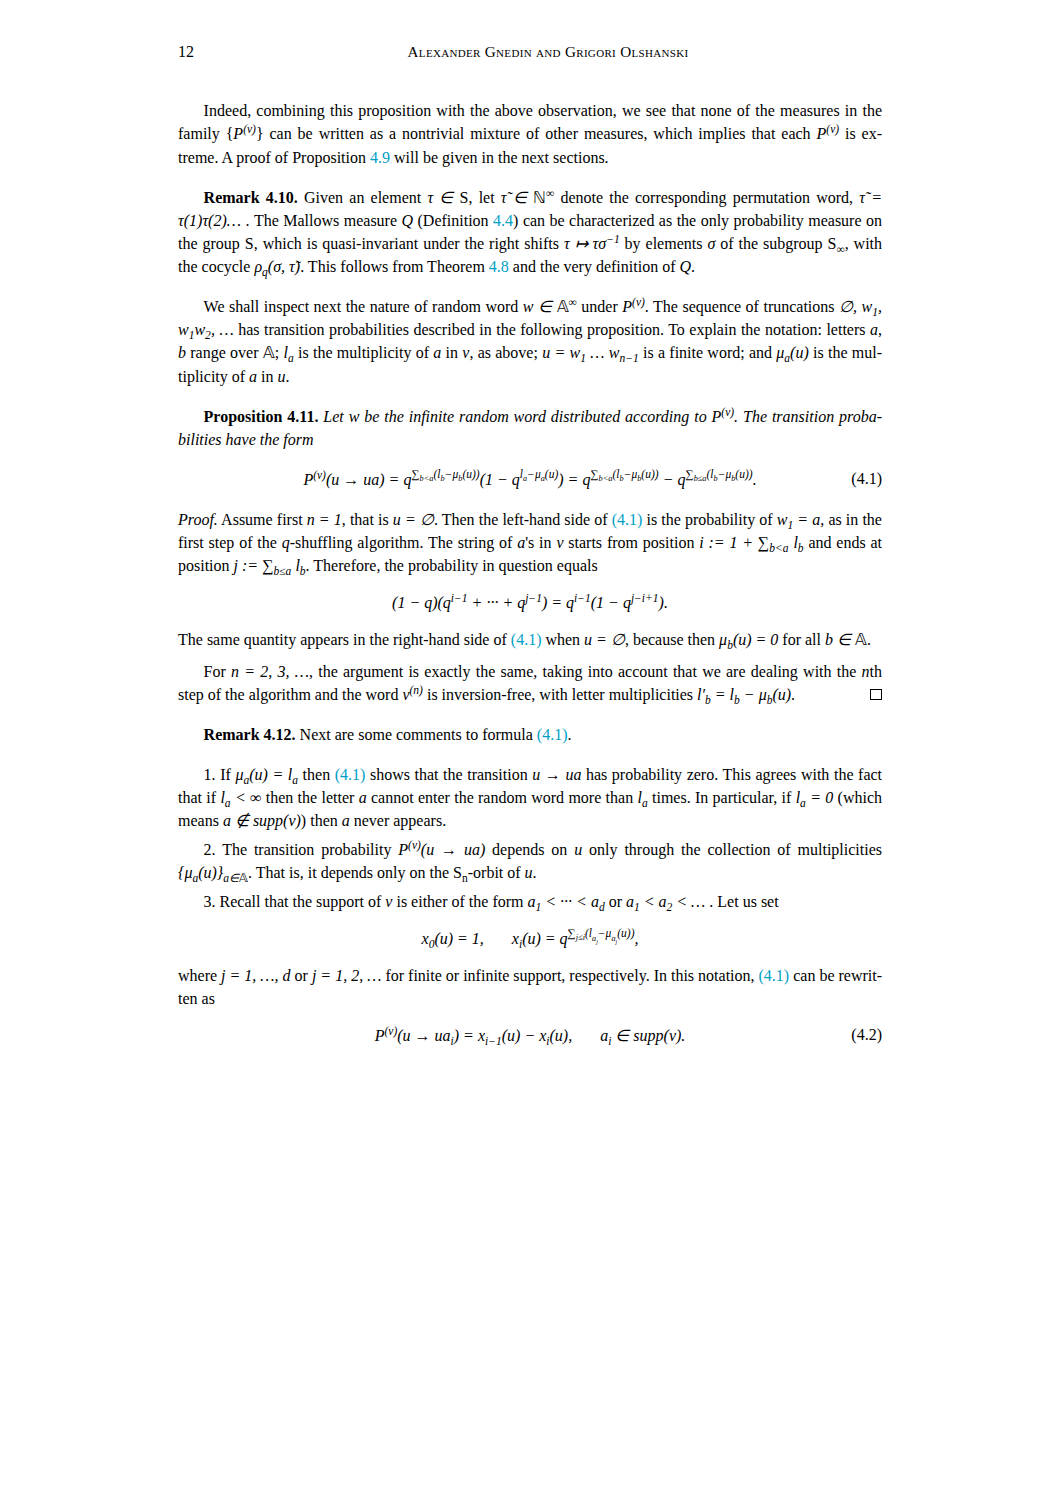12 Alexander Gnedin and Grigori Olshanski
Indeed, combining this proposition with the above observation, we see that none of the measures in the family {P(v)} can be written as a nontrivial mixture of other measures, which implies that each P(v) is extreme. A proof of Proposition 4.9 will be given in the next sections.
Remark 4.10. Given an element τ ∈ S, let τ̃ ∈ ℕ∞ denote the corresponding permutation word, τ̃ = τ(1)τ(2)… . The Mallows measure Q (Definition 4.4) can be characterized as the only probability measure on the group S, which is quasi-invariant under the right shifts τ ↦ τσ−1 by elements σ of the subgroup S∞, with the cocycle ρq(σ, τ̃). This follows from Theorem 4.8 and the very definition of Q.
We shall inspect next the nature of random word w ∈ 𝔸∞ under P(v). The sequence of truncations ∅, w1, w1w2, … has transition probabilities described in the following proposition. To explain the notation: letters a, b range over 𝔸; la is the multiplicity of a in v, as above; u = w1 … wn−1 is a finite word; and μa(u) is the multiplicity of a in u.
Proposition 4.11. Let w be the infinite random word distributed according to P(v). The transition probabilities have the form
P(v)(u → ua) = q∑b<a(lb−μb(u))(1 − qla−μa(u)) = q∑b<a(lb−μb(u)) − q∑b≤a(lb−μb(u)). (4.1)
Proof. Assume first n = 1, that is u = ∅. Then the left-hand side of (4.1) is the probability of w1 = a, as in the first step of the q-shuffling algorithm. The string of a's in v starts from position i := 1 + ∑b<a lb and ends at position j := ∑b≤a lb. Therefore, the probability in question equals
(1 − q)(qi−1 + ··· + qj−1) = qi−1(1 − qj−i+1).
The same quantity appears in the right-hand side of (4.1) when u = ∅, because then μb(u) = 0 for all b ∈ 𝔸.
For n = 2, 3, …, the argument is exactly the same, taking into account that we are dealing with the nth step of the algorithm and the word v(n) is inversion-free, with letter multiplicities l′b = lb − μb(u).
Remark 4.12. Next are some comments to formula (4.1).
1. If μa(u) = la then (4.1) shows that the transition u → ua has probability zero. This agrees with the fact that if la < ∞ then the letter a cannot enter the random word more than la times. In particular, if la = 0 (which means a ∉ supp(v)) then a never appears.
2. The transition probability P(v)(u → ua) depends on u only through the collection of multiplicities {μa(u)}a∈𝔸. That is, it depends only on the Sn-orbit of u.
3. Recall that the support of v is either of the form a1 < ··· < ad or a1 < a2 < … . Let us set
x0(u) = 1, xi(u) = q∑j≤i(laj−μaj(u)),
where j = 1, …, d or j = 1, 2, … for finite or infinite support, respectively. In this notation, (4.1) can be rewritten as
P(v)(u → uai) = xi−1(u) − xi(u), ai ∈ supp(v). (4.2)